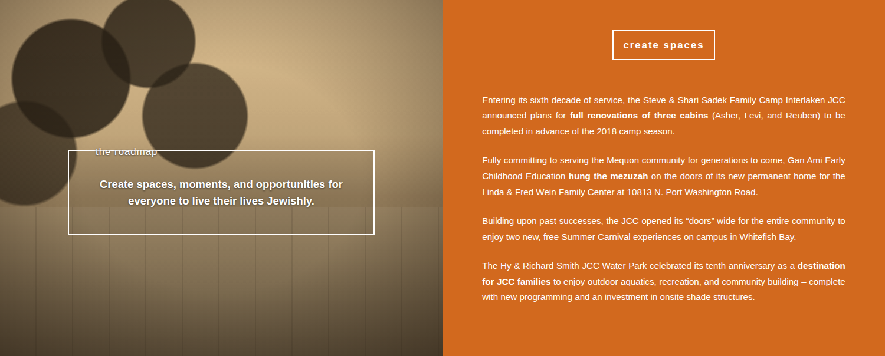the roadmap
Create spaces, moments, and opportunities for
everyone to live their lives Jewishly.
create spaces
Entering its sixth decade of service, the Steve & Shari Sadek Family Camp Interlaken JCC announced plans for full renovations of three cabins (Asher, Levi, and Reuben) to be completed in advance of the 2018 camp season.
Fully committing to serving the Mequon community for generations to come, Gan Ami Early Childhood Education hung the mezuzah on the doors of its new permanent home for the Linda & Fred Wein Family Center at 10813 N. Port Washington Road.
Building upon past successes, the JCC opened its “doors” wide for the entire community to enjoy two new, free Summer Carnival experiences on campus in Whitefish Bay.
The Hy & Richard Smith JCC Water Park celebrated its tenth anniversary as a destination for JCC families to enjoy outdoor aquatics, recreation, and community building – complete with new programming and an investment in onsite shade structures.